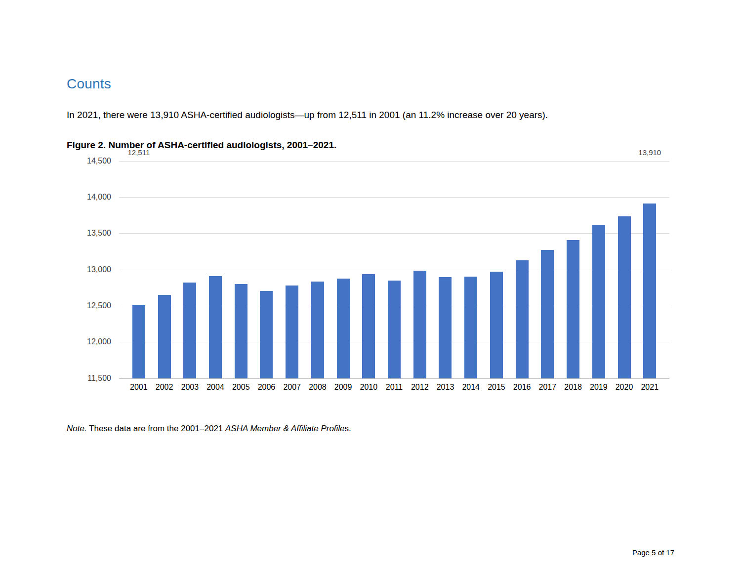Counts
In 2021, there were 13,910 ASHA-certified audiologists—up from 12,511 in 2001 (an 11.2% increase over 20 years).
Figure 2. Number of ASHA-certified audiologists, 2001–2021.
14,500 14,000 13,500 13,000 12,500 12,000 11,500
12,511
13,910
2001 2002 2003 2004 2005 2006 2007 2008 2009 2010 2011 2012 2013 2014 2015 2016 2017 2018 2019 2020 2021
Note. These data are from the 2001–2021 ASHA Member & Affiliate Profiles.
Page 5 of 17